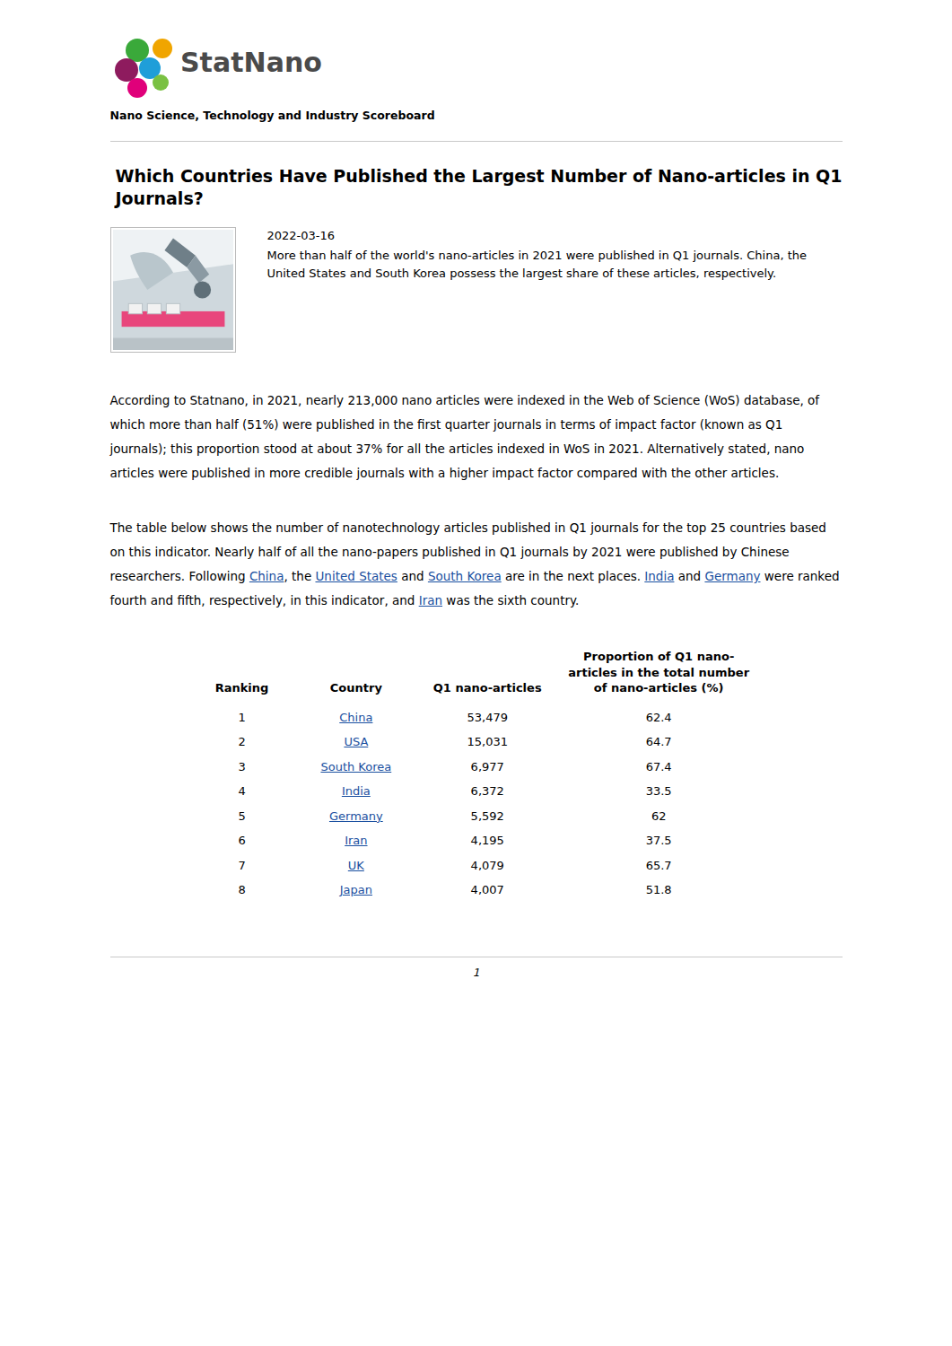StatNano
Nano Science, Technology and Industry Scoreboard
Which Countries Have Published the Largest Number of Nano-articles in Q1 Journals?
2022-03-16
More than half of the world's nano-articles in 2021 were published in Q1 journals. China, the United States and South Korea possess the largest share of these articles, respectively.
According to Statnano, in 2021, nearly 213,000 nano articles were indexed in the Web of Science (WoS) database, of which more than half (51%) were published in the first quarter journals in terms of impact factor (known as Q1 journals); this proportion stood at about 37% for all the articles indexed in WoS in 2021. Alternatively stated, nano articles were published in more credible journals with a higher impact factor compared with the other articles.
The table below shows the number of nanotechnology articles published in Q1 journals for the top 25 countries based on this indicator. Nearly half of all the nano-papers published in Q1 journals by 2021 were published by Chinese researchers. Following China, the United States and South Korea are in the next places. India and Germany were ranked fourth and fifth, respectively, in this indicator, and Iran was the sixth country.
| Ranking | Country | Q1 nano-articles | Proportion of Q1 nano-articles in the total number of nano-articles (%) |
| --- | --- | --- | --- |
| 1 | China | 53,479 | 62.4 |
| 2 | USA | 15,031 | 64.7 |
| 3 | South Korea | 6,977 | 67.4 |
| 4 | India | 6,372 | 33.5 |
| 5 | Germany | 5,592 | 62 |
| 6 | Iran | 4,195 | 37.5 |
| 7 | UK | 4,079 | 65.7 |
| 8 | Japan | 4,007 | 51.8 |
1